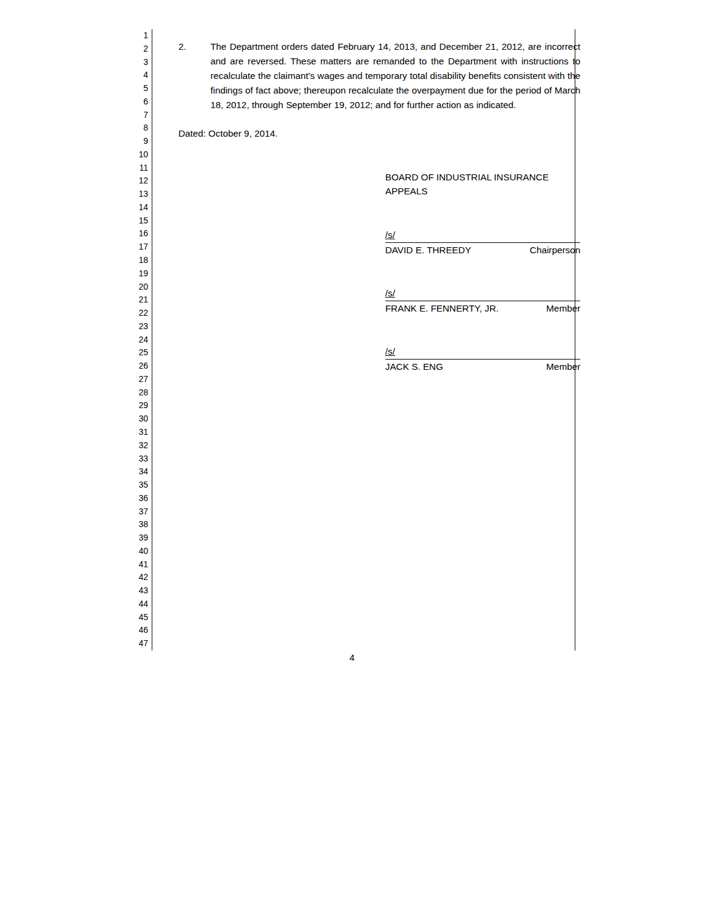1
2
3
4
5
6
7
8
9
10
11
12
13
14
15
16
17
18
19
20
21
22
23
24
25
26
27
28
29
30
31
32
33
34
35
36
37
38
39
40
41
42
43
44
45
46
47
2.
The Department orders dated February 14, 2013, and December 21, 2012, are incorrect and are reversed. These matters are remanded to the Department with instructions to recalculate the claimant's wages and temporary total disability benefits consistent with the findings of fact above; thereupon recalculate the overpayment due for the period of March 18, 2012, through September 19, 2012; and for further action as indicated.
Dated: October 9, 2014.
BOARD OF INDUSTRIAL INSURANCE APPEALS
/s/
DAVID E. THREEDY Chairperson
/s/
FRANK E. FENNERTY, JR. Member
/s/
JACK S. ENG Member
4